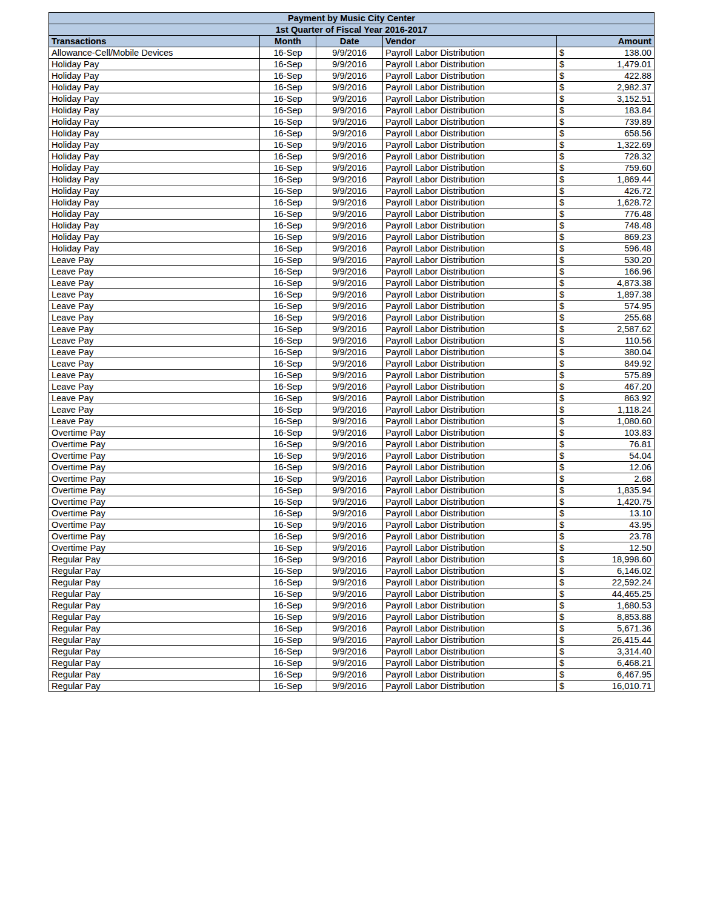| Payment by Music City Center |
| --- |
| 1st Quarter of Fiscal Year 2016-2017 |
| Transactions | Month | Date | Vendor | Amount |
| Allowance-Cell/Mobile Devices | 16-Sep | 9/9/2016 | Payroll Labor Distribution | / $ / 138.00 / |
| Holiday Pay | 16-Sep | 9/9/2016 | Payroll Labor Distribution | / $ / 1,479.01 / |
| Holiday Pay | 16-Sep | 9/9/2016 | Payroll Labor Distribution | / $ / 422.88 / |
| Holiday Pay | 16-Sep | 9/9/2016 | Payroll Labor Distribution | / $ / 2,982.37 / |
| Holiday Pay | 16-Sep | 9/9/2016 | Payroll Labor Distribution | / $ / 3,152.51 / |
| Holiday Pay | 16-Sep | 9/9/2016 | Payroll Labor Distribution | / $ / 183.84 / |
| Holiday Pay | 16-Sep | 9/9/2016 | Payroll Labor Distribution | / $ / 739.89 / |
| Holiday Pay | 16-Sep | 9/9/2016 | Payroll Labor Distribution | / $ / 658.56 / |
| Holiday Pay | 16-Sep | 9/9/2016 | Payroll Labor Distribution | / $ / 1,322.69 / |
| Holiday Pay | 16-Sep | 9/9/2016 | Payroll Labor Distribution | / $ / 728.32 / |
| Holiday Pay | 16-Sep | 9/9/2016 | Payroll Labor Distribution | / $ / 759.60 / |
| Holiday Pay | 16-Sep | 9/9/2016 | Payroll Labor Distribution | / $ / 1,869.44 / |
| Holiday Pay | 16-Sep | 9/9/2016 | Payroll Labor Distribution | / $ / 426.72 / |
| Holiday Pay | 16-Sep | 9/9/2016 | Payroll Labor Distribution | / $ / 1,628.72 / |
| Holiday Pay | 16-Sep | 9/9/2016 | Payroll Labor Distribution | / $ / 776.48 / |
| Holiday Pay | 16-Sep | 9/9/2016 | Payroll Labor Distribution | / $ / 748.48 / |
| Holiday Pay | 16-Sep | 9/9/2016 | Payroll Labor Distribution | / $ / 869.23 / |
| Holiday Pay | 16-Sep | 9/9/2016 | Payroll Labor Distribution | / $ / 596.48 / |
| Leave Pay | 16-Sep | 9/9/2016 | Payroll Labor Distribution | / $ / 530.20 / |
| Leave Pay | 16-Sep | 9/9/2016 | Payroll Labor Distribution | / $ / 166.96 / |
| Leave Pay | 16-Sep | 9/9/2016 | Payroll Labor Distribution | / $ / 4,873.38 / |
| Leave Pay | 16-Sep | 9/9/2016 | Payroll Labor Distribution | / $ / 1,897.38 / |
| Leave Pay | 16-Sep | 9/9/2016 | Payroll Labor Distribution | / $ / 574.95 / |
| Leave Pay | 16-Sep | 9/9/2016 | Payroll Labor Distribution | / $ / 255.68 / |
| Leave Pay | 16-Sep | 9/9/2016 | Payroll Labor Distribution | / $ / 2,587.62 / |
| Leave Pay | 16-Sep | 9/9/2016 | Payroll Labor Distribution | / $ / 110.56 / |
| Leave Pay | 16-Sep | 9/9/2016 | Payroll Labor Distribution | / $ / 380.04 / |
| Leave Pay | 16-Sep | 9/9/2016 | Payroll Labor Distribution | / $ / 849.92 / |
| Leave Pay | 16-Sep | 9/9/2016 | Payroll Labor Distribution | / $ / 575.89 / |
| Leave Pay | 16-Sep | 9/9/2016 | Payroll Labor Distribution | / $ / 467.20 / |
| Leave Pay | 16-Sep | 9/9/2016 | Payroll Labor Distribution | / $ / 863.92 / |
| Leave Pay | 16-Sep | 9/9/2016 | Payroll Labor Distribution | / $ / 1,118.24 / |
| Leave Pay | 16-Sep | 9/9/2016 | Payroll Labor Distribution | / $ / 1,080.60 / |
| Overtime Pay | 16-Sep | 9/9/2016 | Payroll Labor Distribution | / $ / 103.83 / |
| Overtime Pay | 16-Sep | 9/9/2016 | Payroll Labor Distribution | / $ / 76.81 / |
| Overtime Pay | 16-Sep | 9/9/2016 | Payroll Labor Distribution | / $ / 54.04 / |
| Overtime Pay | 16-Sep | 9/9/2016 | Payroll Labor Distribution | / $ / 12.06 / |
| Overtime Pay | 16-Sep | 9/9/2016 | Payroll Labor Distribution | / $ / 2.68 / |
| Overtime Pay | 16-Sep | 9/9/2016 | Payroll Labor Distribution | / $ / 1,835.94 / |
| Overtime Pay | 16-Sep | 9/9/2016 | Payroll Labor Distribution | / $ / 1,420.75 / |
| Overtime Pay | 16-Sep | 9/9/2016 | Payroll Labor Distribution | / $ / 13.10 / |
| Overtime Pay | 16-Sep | 9/9/2016 | Payroll Labor Distribution | / $ / 43.95 / |
| Overtime Pay | 16-Sep | 9/9/2016 | Payroll Labor Distribution | / $ / 23.78 / |
| Overtime Pay | 16-Sep | 9/9/2016 | Payroll Labor Distribution | / $ / 12.50 / |
| Regular Pay | 16-Sep | 9/9/2016 | Payroll Labor Distribution | / $ / 18,998.60 / |
| Regular Pay | 16-Sep | 9/9/2016 | Payroll Labor Distribution | / $ / 6,146.02 / |
| Regular Pay | 16-Sep | 9/9/2016 | Payroll Labor Distribution | / $ / 22,592.24 / |
| Regular Pay | 16-Sep | 9/9/2016 | Payroll Labor Distribution | / $ / 44,465.25 / |
| Regular Pay | 16-Sep | 9/9/2016 | Payroll Labor Distribution | / $ / 1,680.53 / |
| Regular Pay | 16-Sep | 9/9/2016 | Payroll Labor Distribution | / $ / 8,853.88 / |
| Regular Pay | 16-Sep | 9/9/2016 | Payroll Labor Distribution | / $ / 5,671.36 / |
| Regular Pay | 16-Sep | 9/9/2016 | Payroll Labor Distribution | / $ / 26,415.44 / |
| Regular Pay | 16-Sep | 9/9/2016 | Payroll Labor Distribution | / $ / 3,314.40 / |
| Regular Pay | 16-Sep | 9/9/2016 | Payroll Labor Distribution | / $ / 6,468.21 / |
| Regular Pay | 16-Sep | 9/9/2016 | Payroll Labor Distribution | / $ / 6,467.95 / |
| Regular Pay | 16-Sep | 9/9/2016 | Payroll Labor Distribution | / $ / 16,010.71 / |